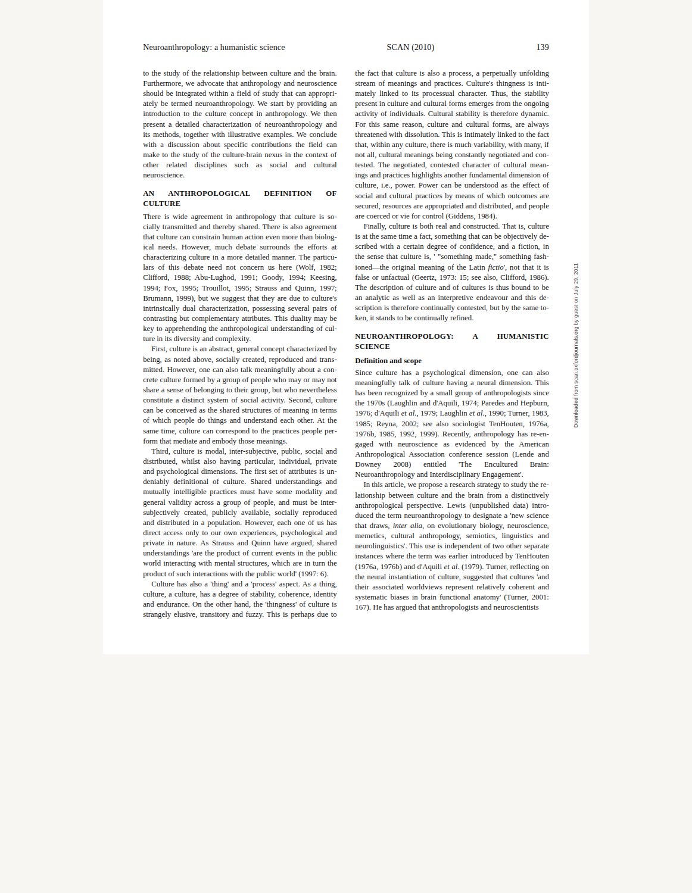Neuroanthropology: a humanistic science SCAN (2010) 139
Downloaded from scan.oxfordjournals.org by guest on July 29, 2011
to the study of the relationship between culture and the brain. Furthermore, we advocate that anthropology and neuroscience should be integrated within a field of study that can appropriately be termed neuroanthropology. We start by providing an introduction to the culture concept in anthropology. We then present a detailed characterization of neuroanthropology and its methods, together with illustrative examples. We conclude with a discussion about specific contributions the field can make to the study of the culture-brain nexus in the context of other related disciplines such as social and cultural neuroscience.
An anthropological definition of culture
There is wide agreement in anthropology that culture is socially transmitted and thereby shared. There is also agreement that culture can constrain human action even more than biological needs. However, much debate surrounds the efforts at characterizing culture in a more detailed manner. The particulars of this debate need not concern us here (Wolf, 1982; Clifford, 1988; Abu-Lughod, 1991; Goody, 1994; Keesing, 1994; Fox, 1995; Trouillot, 1995; Strauss and Quinn, 1997; Brumann, 1999), but we suggest that they are due to culture's intrinsically dual characterization, possessing several pairs of contrasting but complementary attributes. This duality may be key to apprehending the anthropological understanding of culture in its diversity and complexity.
First, culture is an abstract, general concept characterized by being, as noted above, socially created, reproduced and transmitted. However, one can also talk meaningfully about a concrete culture formed by a group of people who may or may not share a sense of belonging to their group, but who nevertheless constitute a distinct system of social activity. Second, culture can be conceived as the shared structures of meaning in terms of which people do things and understand each other. At the same time, culture can correspond to the practices people perform that mediate and embody those meanings.
Third, culture is modal, inter-subjective, public, social and distributed, whilst also having particular, individual, private and psychological dimensions. The first set of attributes is undeniably definitional of culture. Shared understandings and mutually intelligible practices must have some modality and general validity across a group of people, and must be inter-subjectively created, publicly available, socially reproduced and distributed in a population. However, each one of us has direct access only to our own experiences, psychological and private in nature. As Strauss and Quinn have argued, shared understandings 'are the product of current events in the public world interacting with mental structures, which are in turn the product of such interactions with the public world' (1997: 6).
Culture has also a 'thing' and a 'process' aspect. As a thing, culture, a culture, has a degree of stability, coherence, identity and endurance. On the other hand, the 'thingness' of culture is strangely elusive, transitory and fuzzy. This is perhaps due to the fact that culture is also a process, a perpetually unfolding stream of meanings and practices. Culture's thingness is intimately linked to its processual character. Thus, the stability present in culture and cultural forms emerges from the ongoing activity of individuals. Cultural stability is therefore dynamic. For this same reason, culture and cultural forms, are always threatened with dissolution. This is intimately linked to the fact that, within any culture, there is much variability, with many, if not all, cultural meanings being constantly negotiated and contested. The negotiated, contested character of cultural meanings and practices highlights another fundamental dimension of culture, i.e., power. Power can be understood as the effect of social and cultural practices by means of which outcomes are secured, resources are appropriated and distributed, and people are coerced or vie for control (Giddens, 1984).
Finally, culture is both real and constructed. That is, culture is at the same time a fact, something that can be objectively described with a certain degree of confidence, and a fiction, in the sense that culture is, ' "something made," something fashioned—the original meaning of the Latin fictio', not that it is false or unfactual (Geertz, 1973: 15; see also, Clifford, 1986). The description of culture and of cultures is thus bound to be an analytic as well as an interpretive endeavour and this description is therefore continually contested, but by the same token, it stands to be continually refined.
Neuroanthropology: a humanistic science
Definition and scope
Since culture has a psychological dimension, one can also meaningfully talk of culture having a neural dimension. This has been recognized by a small group of anthropologists since the 1970s (Laughlin and d'Aquili, 1974; Paredes and Hepburn, 1976; d'Aquili et al., 1979; Laughlin et al., 1990; Turner, 1983, 1985; Reyna, 2002; see also sociologist TenHouten, 1976a, 1976b, 1985, 1992, 1999). Recently, anthropology has re-engaged with neuroscience as evidenced by the American Anthropological Association conference session (Lende and Downey 2008) entitled 'The Encultured Brain: Neuroanthropology and Interdisciplinary Engagement'.
In this article, we propose a research strategy to study the relationship between culture and the brain from a distinctively anthropological perspective. Lewis (unpublished data) introduced the term neuroanthropology to designate a 'new science that draws, inter alia, on evolutionary biology, neuroscience, memetics, cultural anthropology, semiotics, linguistics and neurolinguistics'. This use is independent of two other separate instances where the term was earlier introduced by TenHouten (1976a, 1976b) and d'Aquili et al. (1979). Turner, reflecting on the neural instantiation of culture, suggested that cultures 'and their associated worldviews represent relatively coherent and systematic biases in brain functional anatomy' (Turner, 2001: 167). He has argued that anthropologists and neuroscientists